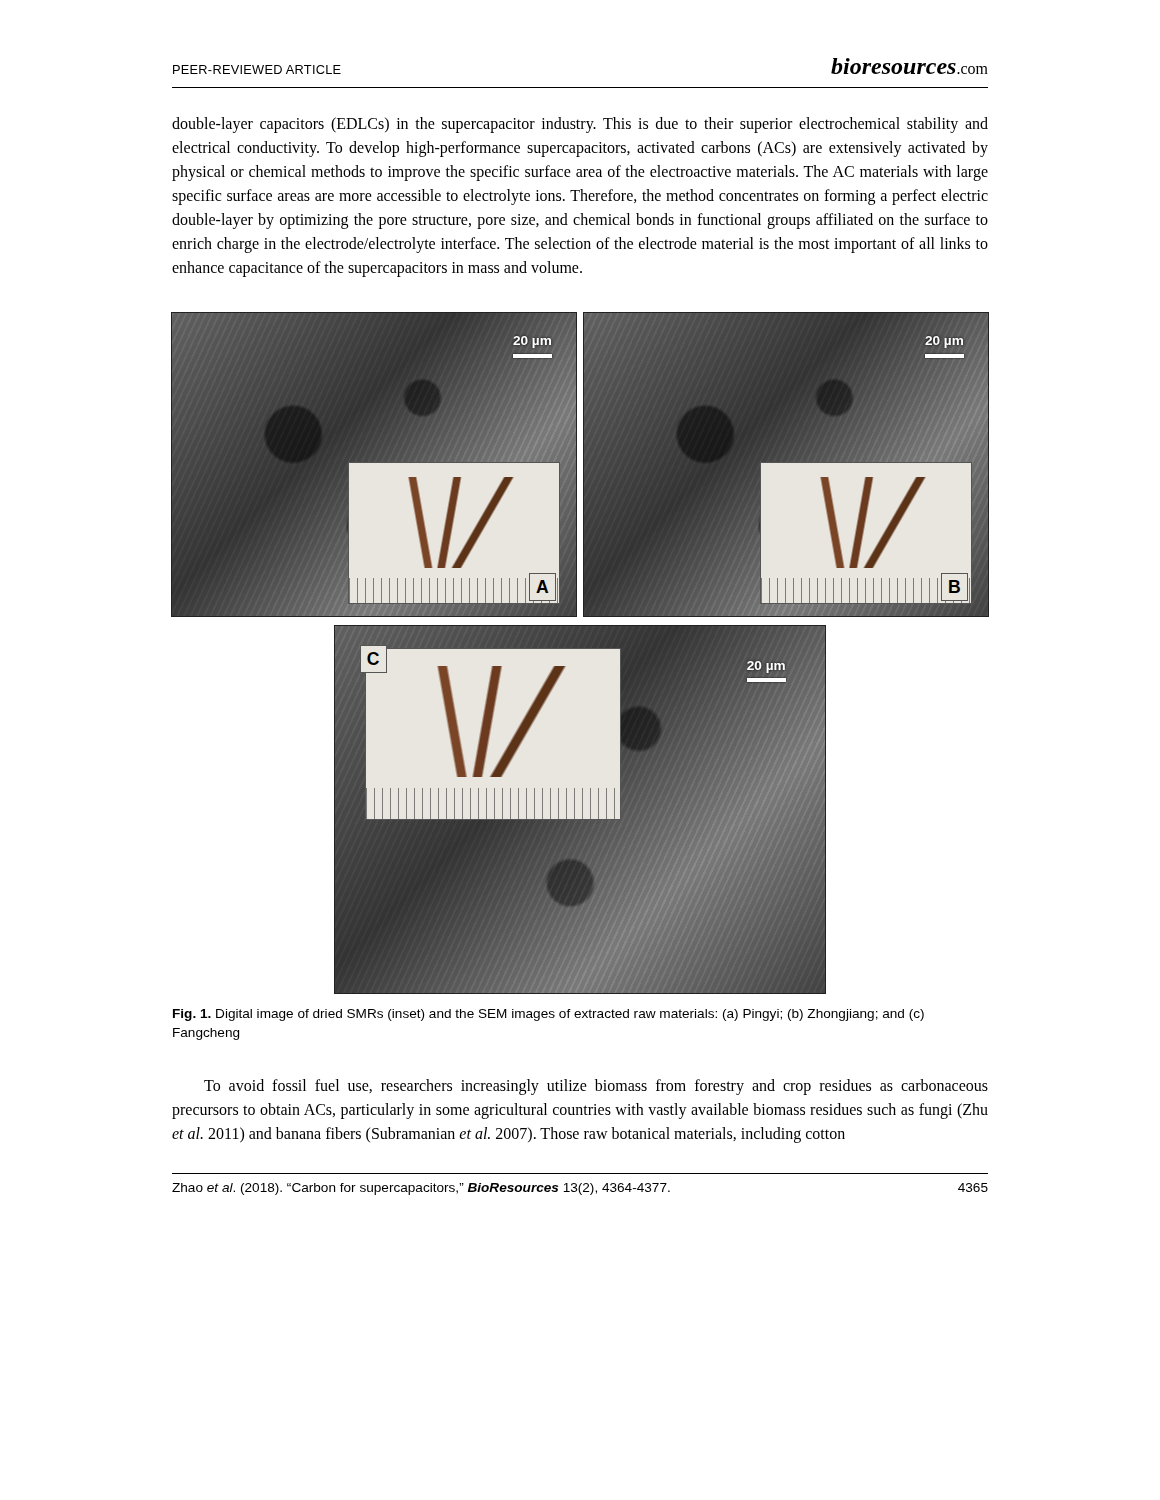PEER-REVIEWED ARTICLE bioresources.com
double-layer capacitors (EDLCs) in the supercapacitor industry. This is due to their superior electrochemical stability and electrical conductivity. To develop high-performance supercapacitors, activated carbons (ACs) are extensively activated by physical or chemical methods to improve the specific surface area of the electroactive materials. The AC materials with large specific surface areas are more accessible to electrolyte ions. Therefore, the method concentrates on forming a perfect electric double-layer by optimizing the pore structure, pore size, and chemical bonds in functional groups affiliated on the surface to enrich charge in the electrode/electrolyte interface. The selection of the electrode material is the most important of all links to enhance capacitance of the supercapacitors in mass and volume.
20 µm A
20 µm B
20 µm C
Fig. 1. Digital image of dried SMRs (inset) and the SEM images of extracted raw materials: (a) Pingyi; (b) Zhongjiang; and (c) Fangcheng
To avoid fossil fuel use, researchers increasingly utilize biomass from forestry and crop residues as carbonaceous precursors to obtain ACs, particularly in some agricultural countries with vastly available biomass residues such as fungi (Zhu et al. 2011) and banana fibers (Subramanian et al. 2007). Those raw botanical materials, including cotton
Zhao et al. (2018). “Carbon for supercapacitors,” BioResources 13(2), 4364-4377. 4365